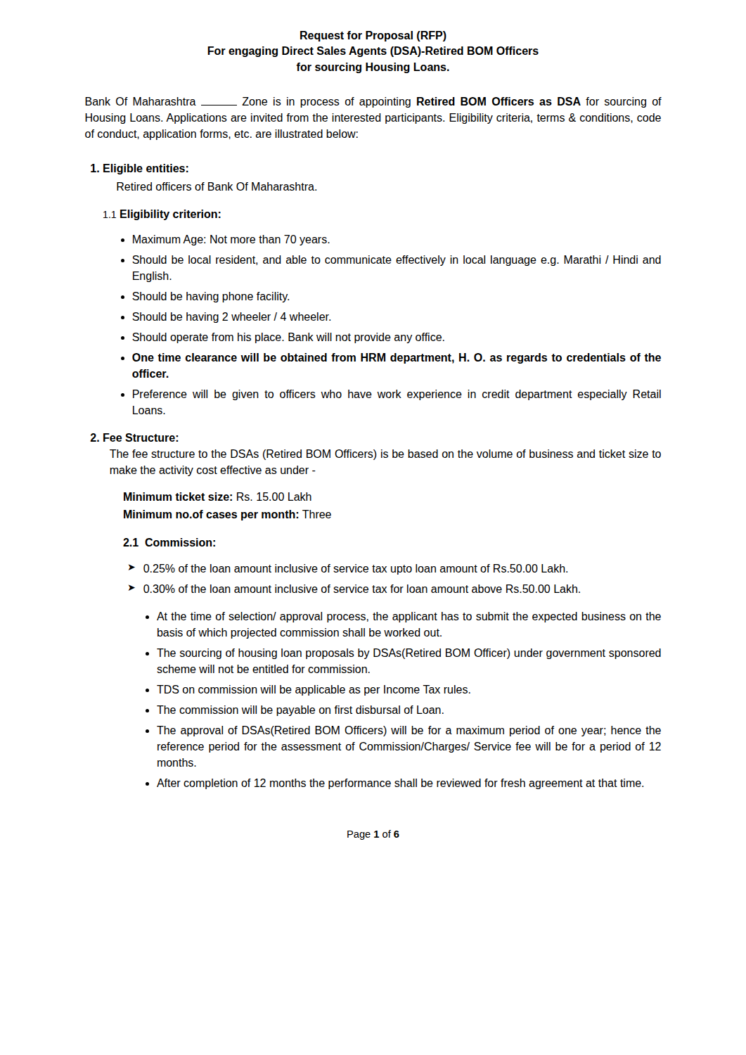Request for Proposal (RFP)
For engaging Direct Sales Agents (DSA)-Retired BOM Officers
for sourcing Housing Loans.
Bank Of Maharashtra Zone is in process of appointing Retired BOM Officers as DSA for sourcing of Housing Loans. Applications are invited from the interested participants. Eligibility criteria, terms & conditions, code of conduct, application forms, etc. are illustrated below:
Eligible entities:
Retired officers of Bank Of Maharashtra.
1.1 Eligibility criterion:
Maximum Age: Not more than 70 years.
Should be local resident, and able to communicate effectively in local language e.g. Marathi / Hindi and English.
Should be having phone facility.
Should be having 2 wheeler / 4 wheeler.
Should operate from his place. Bank will not provide any office.
One time clearance will be obtained from HRM department, H. O. as regards to credentials of the officer.
Preference will be given to officers who have work experience in credit department especially Retail Loans.
Fee Structure:
The fee structure to the DSAs (Retired BOM Officers) is be based on the volume of business and ticket size to make the activity cost effective as under -
Minimum ticket size: Rs. 15.00 Lakh
Minimum no.of cases per month: Three
2.1 Commission:
0.25% of the loan amount inclusive of service tax upto loan amount of Rs.50.00 Lakh.
0.30% of the loan amount inclusive of service tax for loan amount above Rs.50.00 Lakh.
At the time of selection/ approval process, the applicant has to submit the expected business on the basis of which projected commission shall be worked out.
The sourcing of housing loan proposals by DSAs(Retired BOM Officer) under government sponsored scheme will not be entitled for commission.
TDS on commission will be applicable as per Income Tax rules.
The commission will be payable on first disbursal of Loan.
The approval of DSAs(Retired BOM Officers) will be for a maximum period of one year; hence the reference period for the assessment of Commission/Charges/ Service fee will be for a period of 12 months.
After completion of 12 months the performance shall be reviewed for fresh agreement at that time.
Page 1 of 6